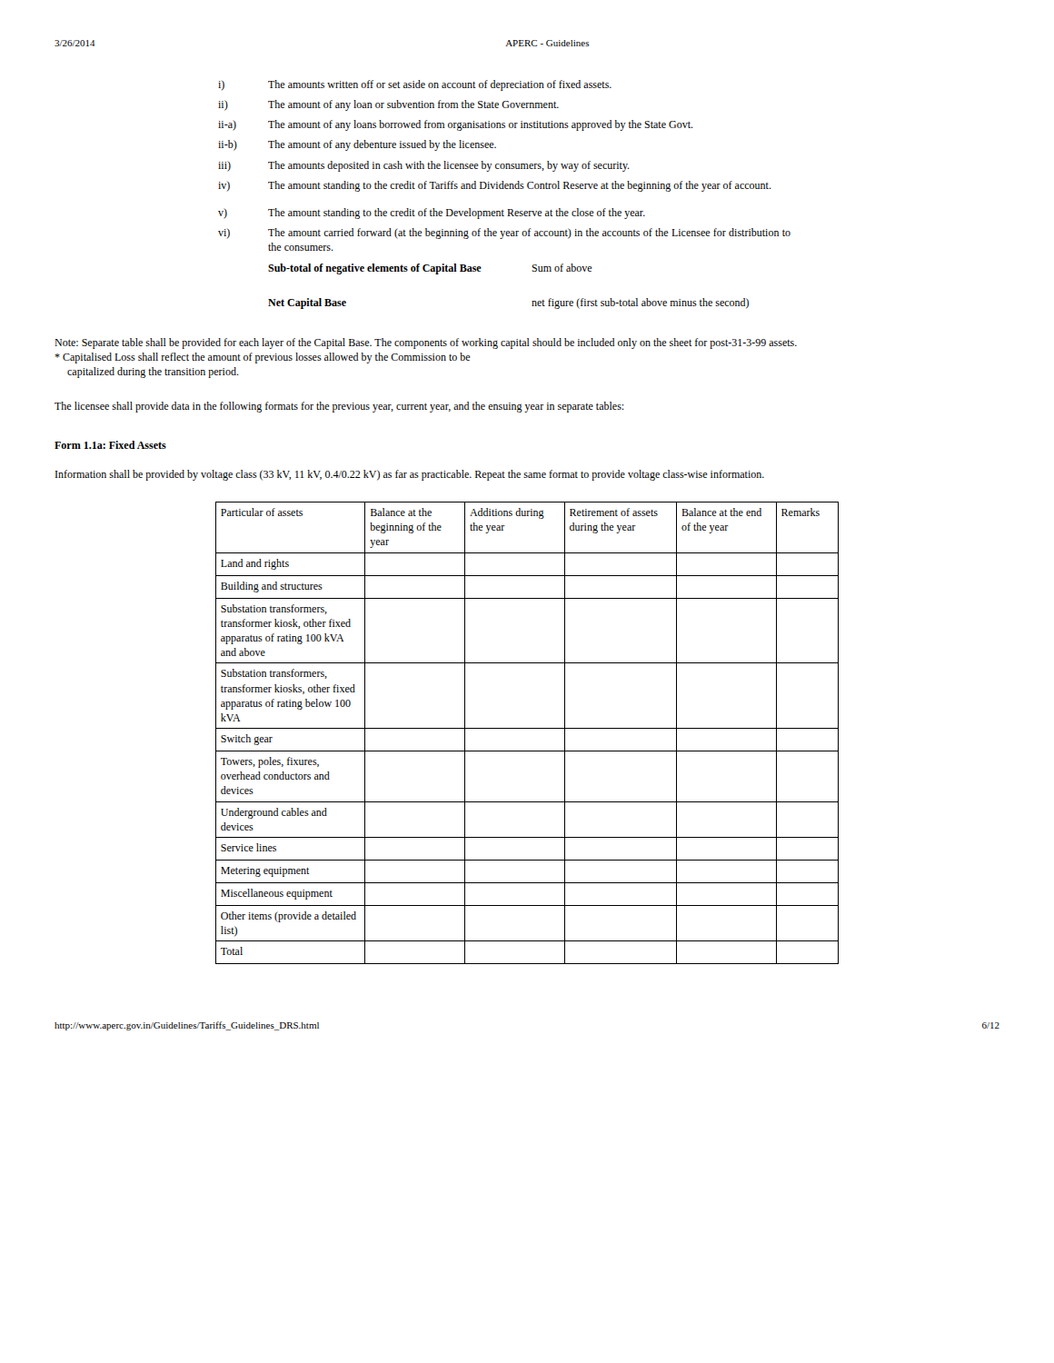3/26/2014
APERC - Guidelines
i)
The amounts written off or set aside on account of depreciation of fixed assets.
ii)
The amount of any loan or subvention from the State Government.
ii-a)
The amount of any loans borrowed from organisations or institutions approved by the State Govt.
ii-b)
The amount of any debenture issued by the licensee.
iii)
The amounts deposited in cash with the licensee by consumers, by way of security.
iv)
The amount standing to the credit of Tariffs and Dividends Control Reserve at the beginning of the year of account.
v)
The amount standing to the credit of the Development Reserve at the close of the year.
vi)
The amount carried forward (at the beginning of the year of account) in the accounts of the Licensee for distribution to the consumers.
Sub-total of negative elements of Capital Base
Sum of above
Net Capital Base
net figure (first sub-total above minus the second)
Note: Separate table shall be provided for each layer of the Capital Base. The components of working capital should be included only on the sheet for post-31-3-99 assets.
* Capitalised Loss shall reflect the amount of previous losses allowed by the Commission to be
capitalized during the transition period.
The licensee shall provide data in the following formats for the previous year, current year, and the ensuing year in separate tables:
Form 1.1a: Fixed Assets
Information shall be provided by voltage class (33 kV, 11 kV, 0.4/0.22 kV) as far as practicable. Repeat the same format to provide voltage class-wise information.
| Particular of assets | Balance at the beginning of the year | Additions during the year | Retirement of assets during the year | Balance at the end of the year | Remarks |
| Land and rights | | | | | |
| Building and structures | | | | | |
| Substation transformers, transformer kiosk, other fixed apparatus of rating 100 kVA and above | | | | | |
| Substation transformers, transformer kiosks, other fixed apparatus of rating below 100 kVA | | | | | |
| Switch gear | | | | | |
| Towers, poles, fixures, overhead conductors and devices | | | | | |
| Underground cables and devices | | | | | |
| Service lines | | | | | |
| Metering equipment | | | | | |
| Miscellaneous equipment | | | | | |
| Other items (provide a detailed list) | | | | | |
| Total | | | | | |
http://www.aperc.gov.in/Guidelines/Tariffs_Guidelines_DRS.html
6/12